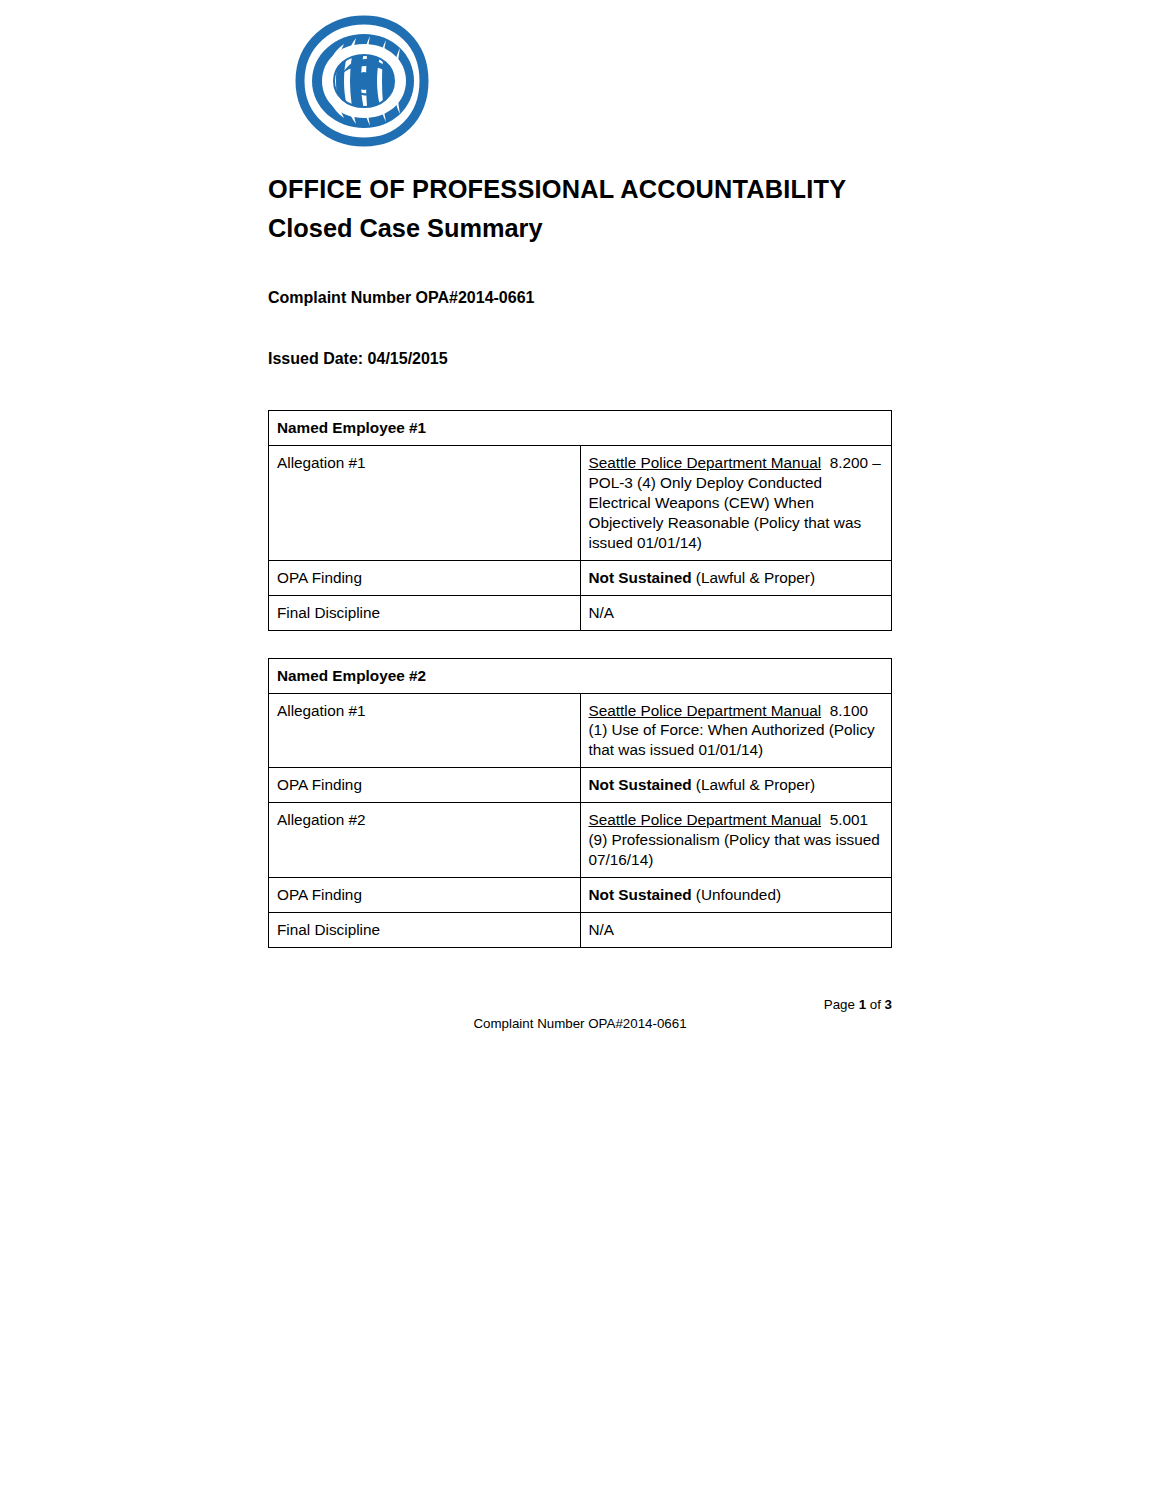OFFICE OF PROFESSIONAL ACCOUNTABILITY
Closed Case Summary
Complaint Number OPA#2014-0661
Issued Date: 04/15/2015
| Named Employee #1 |
| Allegation #1 | Seattle Police Department Manual 8.200 – POL-3 (4) Only Deploy Conducted Electrical Weapons (CEW) When Objectively Reasonable (Policy that was issued 01/01/14) |
| OPA Finding | Not Sustained (Lawful & Proper) |
| Final Discipline | N/A |
| Named Employee #2 |
| Allegation #1 | Seattle Police Department Manual 8.100 (1) Use of Force: When Authorized (Policy that was issued 01/01/14) |
| OPA Finding | Not Sustained (Lawful & Proper) |
| Allegation #2 | Seattle Police Department Manual 5.001 (9) Professionalism (Policy that was issued 07/16/14) |
| OPA Finding | Not Sustained (Unfounded) |
| Final Discipline | N/A |
Page 1 of 3
Complaint Number OPA#2014-0661